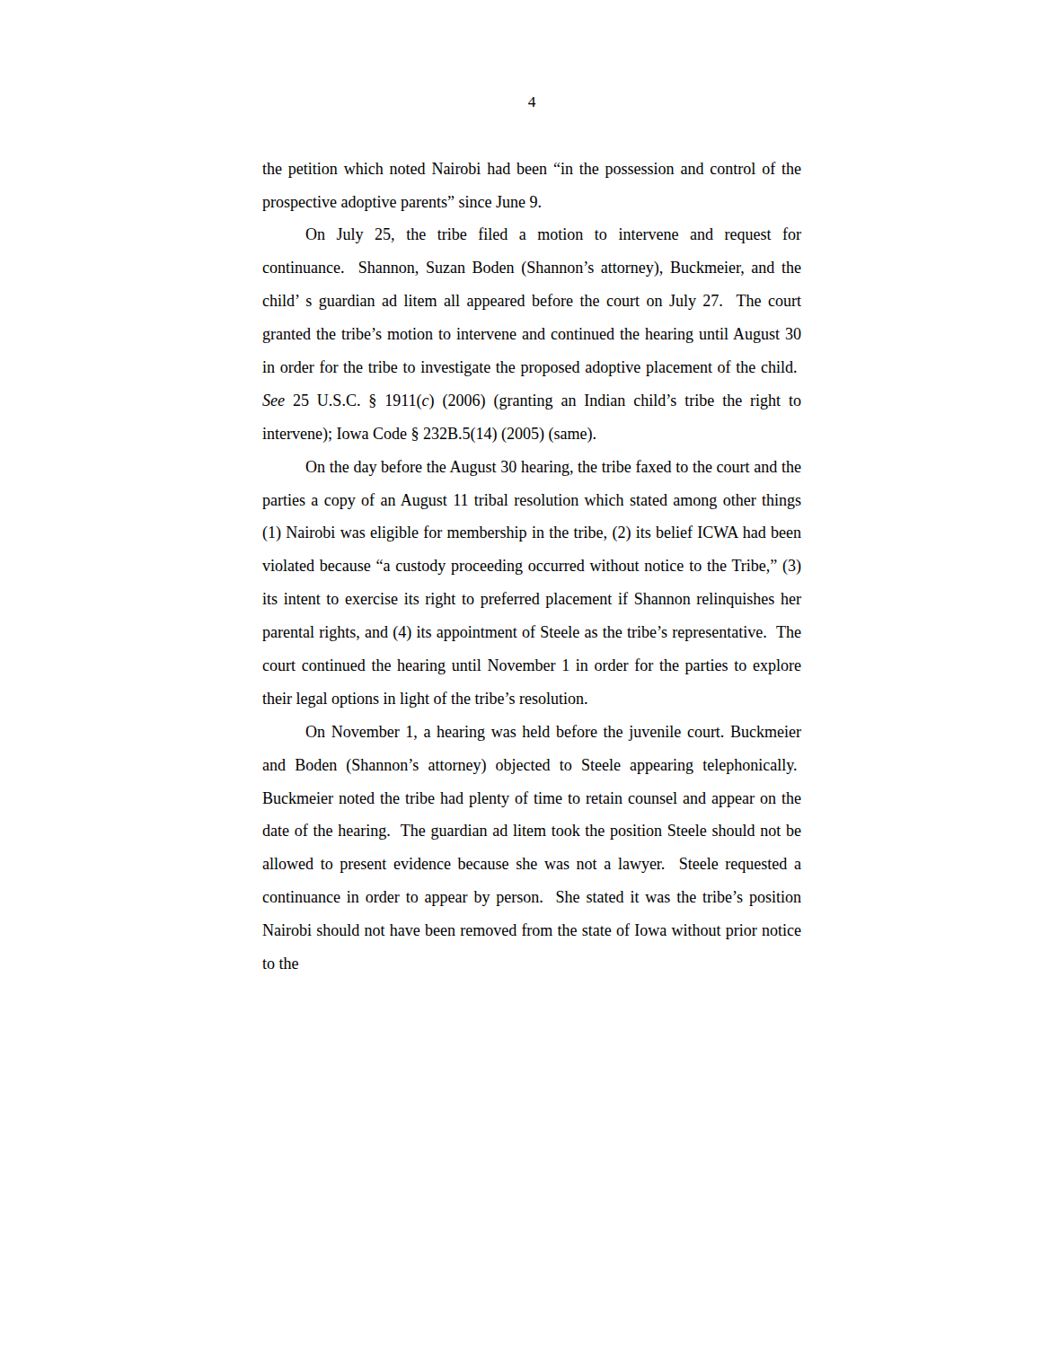4
the petition which noted Nairobi had been “in the possession and control of the prospective adoptive parents” since June 9.
On July 25, the tribe filed a motion to intervene and request for continuance. Shannon, Suzan Boden (Shannon’s attorney), Buckmeier, and the child’ s guardian ad litem all appeared before the court on July 27. The court granted the tribe’s motion to intervene and continued the hearing until August 30 in order for the tribe to investigate the proposed adoptive placement of the child. See 25 U.S.C. § 1911(c) (2006) (granting an Indian child’s tribe the right to intervene); Iowa Code § 232B.5(14) (2005) (same).
On the day before the August 30 hearing, the tribe faxed to the court and the parties a copy of an August 11 tribal resolution which stated among other things (1) Nairobi was eligible for membership in the tribe, (2) its belief ICWA had been violated because “a custody proceeding occurred without notice to the Tribe,” (3) its intent to exercise its right to preferred placement if Shannon relinquishes her parental rights, and (4) its appointment of Steele as the tribe’s representative. The court continued the hearing until November 1 in order for the parties to explore their legal options in light of the tribe’s resolution.
On November 1, a hearing was held before the juvenile court. Buckmeier and Boden (Shannon’s attorney) objected to Steele appearing telephonically. Buckmeier noted the tribe had plenty of time to retain counsel and appear on the date of the hearing. The guardian ad litem took the position Steele should not be allowed to present evidence because she was not a lawyer. Steele requested a continuance in order to appear by person. She stated it was the tribe’s position Nairobi should not have been removed from the state of Iowa without prior notice to the